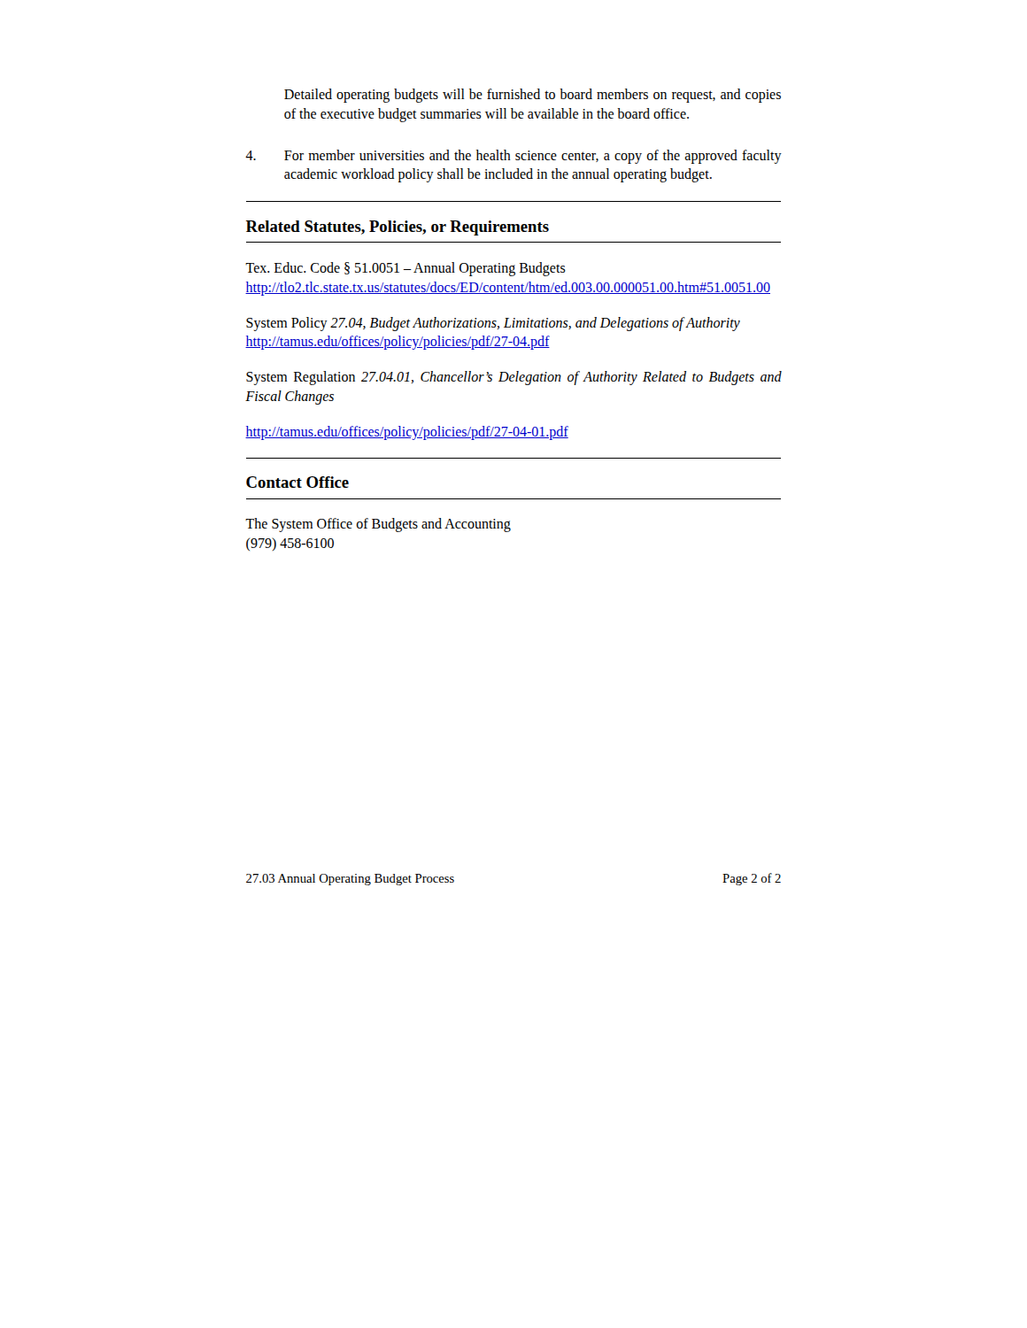Detailed operating budgets will be furnished to board members on request, and copies of the executive budget summaries will be available in the board office.
4.
For member universities and the health science center, a copy of the approved faculty academic workload policy shall be included in the annual operating budget.
Related Statutes, Policies, or Requirements
Tex. Educ. Code § 51.0051 – Annual Operating Budgets
http://tlo2.tlc.state.tx.us/statutes/docs/ED/content/htm/ed.003.00.000051.00.htm#51.0051.00
System Policy 27.04, Budget Authorizations, Limitations, and Delegations of Authority
http://tamus.edu/offices/policy/policies/pdf/27-04.pdf
System Regulation 27.04.01, Chancellor’s Delegation of Authority Related to Budgets and Fiscal Changes
http://tamus.edu/offices/policy/policies/pdf/27-04-01.pdf
Contact Office
The System Office of Budgets and Accounting
(979) 458-6100
27.03 Annual Operating Budget Process
Page 2 of 2